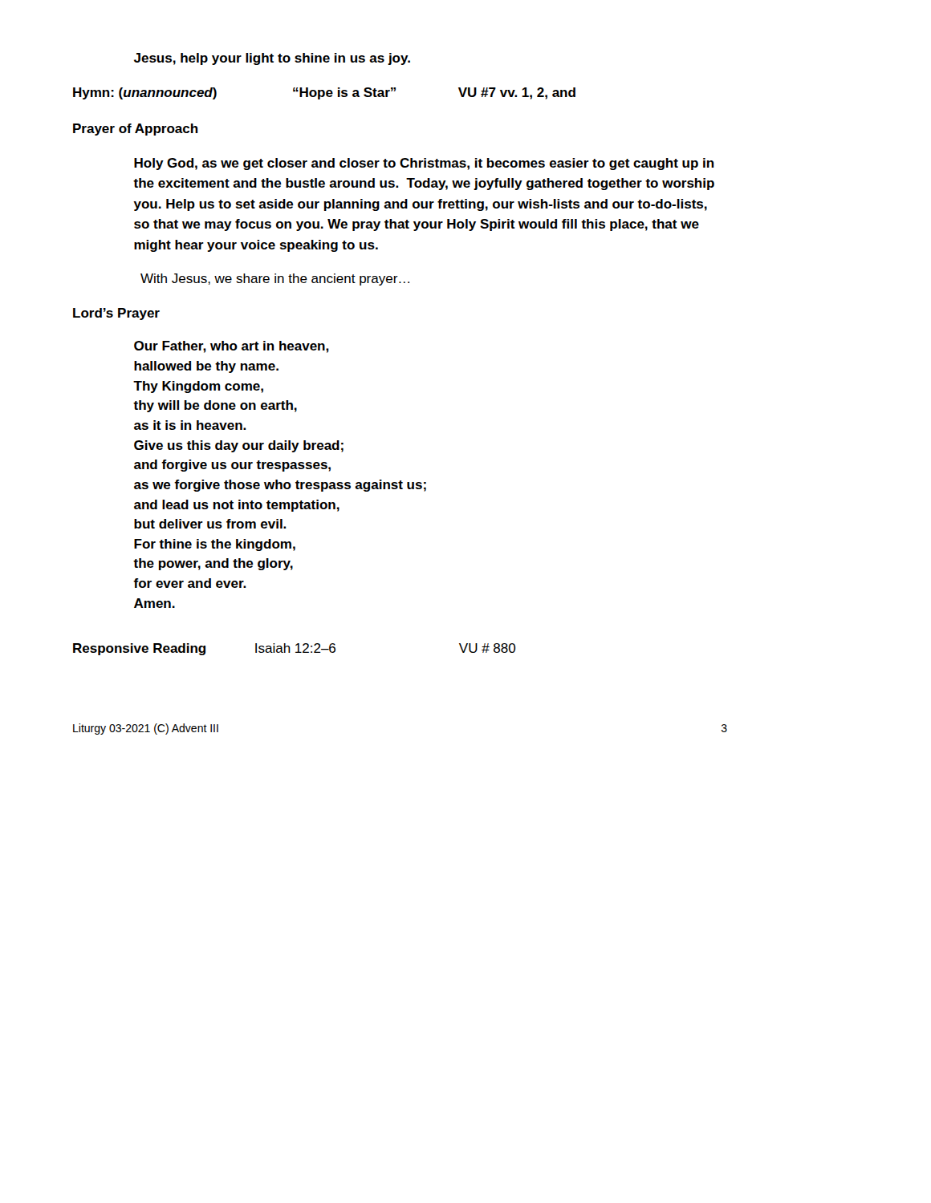Jesus, help your light to shine in us as joy.
Hymn: (unannounced) “Hope is a Star” VU #7 vv. 1, 2, and
Prayer of Approach
Holy God, as we get closer and closer to Christmas, it becomes easier to get caught up in the excitement and the bustle around us. Today, we joyfully gathered together to worship you. Help us to set aside our planning and our fretting, our wish-lists and our to-do-lists, so that we may focus on you. We pray that your Holy Spirit would fill this place, that we might hear your voice speaking to us.
With Jesus, we share in the ancient prayer…
Lord’s Prayer
Our Father, who art in heaven,
hallowed be thy name.
Thy Kingdom come,
thy will be done on earth,
as it is in heaven.
Give us this day our daily bread;
and forgive us our trespasses,
as we forgive those who trespass against us;
and lead us not into temptation,
but deliver us from evil.
For thine is the kingdom,
the power, and the glory,
for ever and ever.
Amen.
Responsive Reading Isaiah 12:2–6 VU # 880
Liturgy 03-2021 (C) Advent III 3